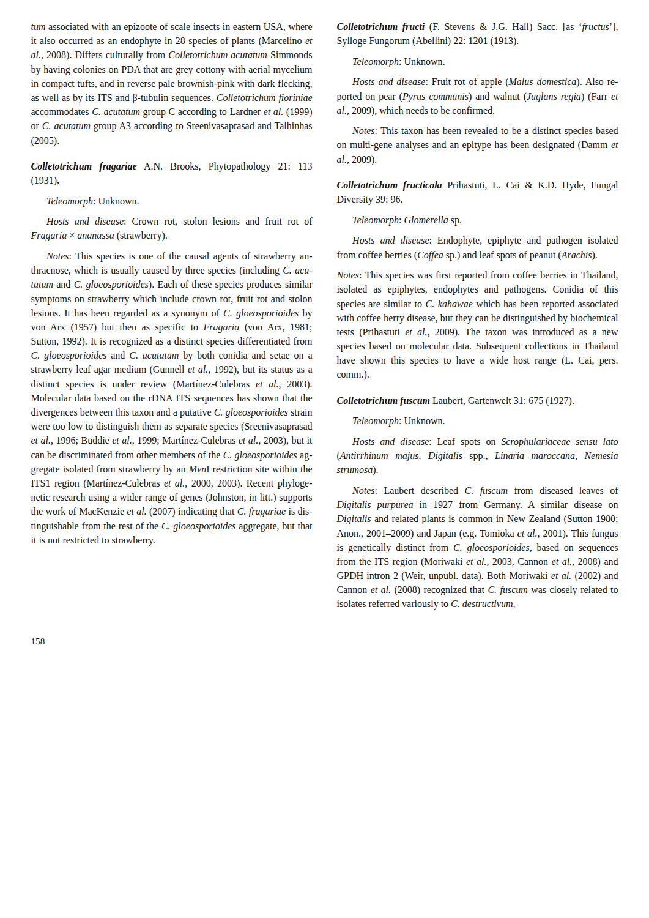tum associated with an epizoote of scale insects in eastern USA, where it also occurred as an endophyte in 28 species of plants (Marcelino et al., 2008). Differs culturally from Colletotrichum acutatum Simmonds by having colonies on PDA that are grey cottony with aerial mycelium in compact tufts, and in reverse pale brownish-pink with dark flecking, as well as by its ITS and β-tubulin sequences. Colletotrichum fioriniae accommodates C. acutatum group C according to Lardner et al. (1999) or C. acutatum group A3 according to Sreenivasaprasad and Talhinhas (2005).
Colletotrichum fragariae A.N. Brooks, Phytopathology 21: 113 (1931).
Teleomorph: Unknown.
Hosts and disease: Crown rot, stolon lesions and fruit rot of Fragaria × ananassa (strawberry).
Notes: This species is one of the causal agents of strawberry anthracnose, which is usually caused by three species (including C. acutatum and C. gloeosporioides). Each of these species produces similar symptoms on strawberry which include crown rot, fruit rot and stolon lesions. It has been regarded as a synonym of C. gloeosporioides by von Arx (1957) but then as specific to Fragaria (von Arx, 1981; Sutton, 1992). It is recognized as a distinct species differentiated from C. gloeosporioides and C. acutatum by both conidia and setae on a strawberry leaf agar medium (Gunnell et al., 1992), but its status as a distinct species is under review (Martínez-Culebras et al., 2003). Molecular data based on the rDNA ITS sequences has shown that the divergences between this taxon and a putative C. gloeosporioides strain were too low to distinguish them as separate species (Sreenivasaprasad et al., 1996; Buddie et al., 1999; Martínez-Culebras et al., 2003), but it can be discriminated from other members of the C. gloeosporioides aggregate isolated from strawberry by an Mvn I restriction site within the ITS1 region (Martínez-Culebras et al., 2000, 2003). Recent phylogenetic research using a wider range of genes (Johnston, in litt.) supports the work of MacKenzie et al. (2007) indicating that C. fragariae is distinguishable from the rest of the C. gloeosporioides aggregate, but that it is not restricted to strawberry.
Colletotrichum fructi (F. Stevens & J.G. Hall) Sacc. [as ‘fructus’], Sylloge Fungorum (Abellini) 22: 1201 (1913).
Teleomorph: Unknown.
Hosts and disease: Fruit rot of apple (Malus domestica). Also reported on pear (Pyrus communis) and walnut (Juglans regia) (Farr et al., 2009), which needs to be confirmed.
Notes: This taxon has been revealed to be a distinct species based on multi-gene analyses and an epitype has been designated (Damm et al., 2009).
Colletotrichum fructicola Prihastuti, L. Cai & K.D. Hyde, Fungal Diversity 39: 96.
Teleomorph: Glomerella sp.
Hosts and disease: Endophyte, epiphyte and pathogen isolated from coffee berries (Coffea sp.) and leaf spots of peanut (Arachis).
Notes: This species was first reported from coffee berries in Thailand, isolated as epiphytes, endophytes and pathogens. Conidia of this species are similar to C. kahawae which has been reported associated with coffee berry disease, but they can be distinguished by biochemical tests (Prihastuti et al., 2009). The taxon was introduced as a new species based on molecular data. Subsequent collections in Thailand have shown this species to have a wide host range (L. Cai, pers. comm.).
Colletotrichum fuscum Laubert, Gartenwelt 31: 675 (1927).
Teleomorph: Unknown.
Hosts and disease: Leaf spots on Scrophulariaceae sensu lato (Antirrhinum majus, Digitalis spp., Linaria maroccana, Nemesia strumosa).
Notes: Laubert described C. fuscum from diseased leaves of Digitalis purpurea in 1927 from Germany. A similar disease on Digitalis and related plants is common in New Zealand (Sutton 1980; Anon., 2001–2009) and Japan (e.g. Tomioka et al., 2001). This fungus is genetically distinct from C. gloeosporioides, based on sequences from the ITS region (Moriwaki et al., 2003, Cannon et al., 2008) and GPDH intron 2 (Weir, unpubl. data). Both Moriwaki et al. (2002) and Cannon et al. (2008) recognized that C. fuscum was closely related to isolates referred variously to C. destructivum,
158